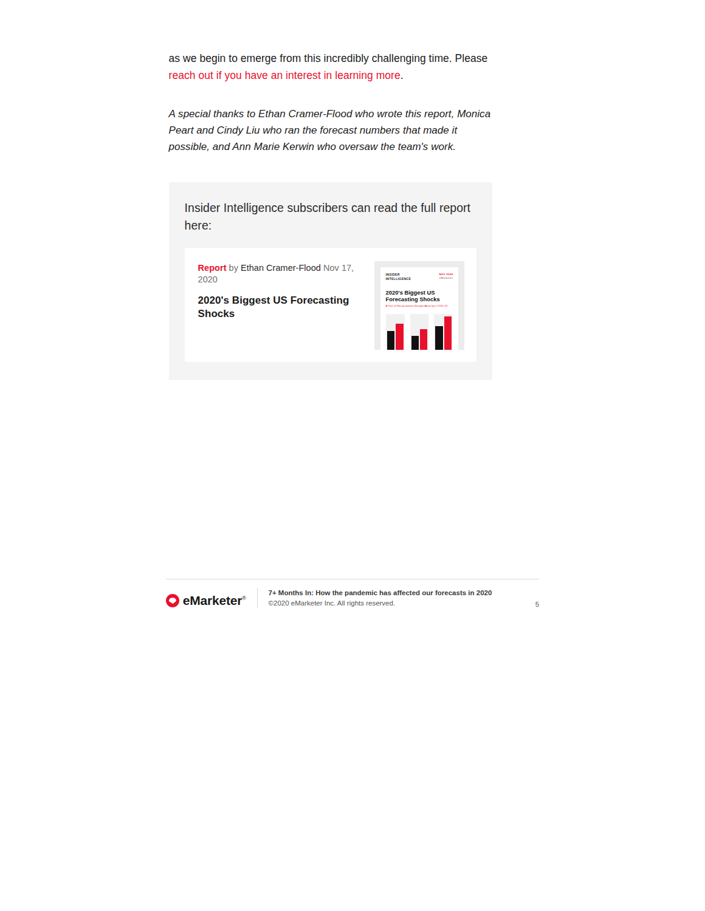as we begin to emerge from this incredibly challenging time. Please reach out if you have an interest in learning more.
A special thanks to Ethan Cramer-Flood who wrote this report, Monica Peart and Cindy Liu who ran the forecast numbers that made it possible, and Ann Marie Kerwin who oversaw the team's work.
Insider Intelligence subscribers can read the full report here:
Report by Ethan Cramer-Flood Nov 17, 2020
2020's Biggest US Forecasting Shocks
INSIDER
INTELLIGENCE NOV 2020
eMarketer
2020's Biggest US
Forecasting Shocks
A Year of Recalculations Brought About by COVID-19
eMarketer®
7+ Months In: How the pandemic has affected our forecasts in 2020
©2020 eMarketer Inc. All rights reserved.
5